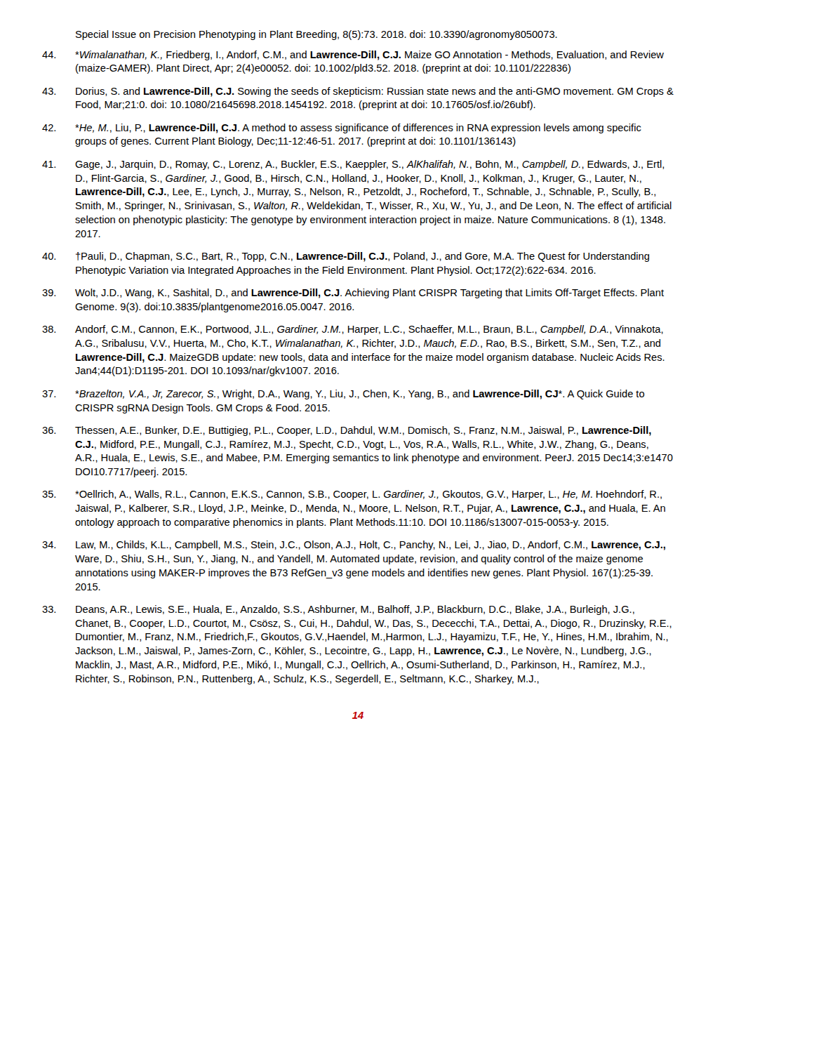Special Issue on Precision Phenotyping in Plant Breeding, 8(5):73. 2018. doi: 10.3390/agronomy8050073.
44.*Wimalanathan, K., Friedberg, I., Andorf, C.M., and Lawrence-Dill, C.J. Maize GO Annotation - Methods, Evaluation, and Review (maize-GAMER). Plant Direct, Apr; 2(4)e00052. doi: 10.1002/pld3.52. 2018. (preprint at doi: 10.1101/222836)
43. Dorius, S. and Lawrence-Dill, C.J. Sowing the seeds of skepticism: Russian state news and the anti-GMO movement. GM Crops & Food, Mar;21:0. doi: 10.1080/21645698.2018.1454192. 2018. (preprint at doi: 10.17605/osf.io/26ubf).
42.*He, M., Liu, P., Lawrence-Dill, C.J. A method to assess significance of differences in RNA expression levels among specific groups of genes. Current Plant Biology, Dec;11-12:46-51. 2017. (preprint at doi: 10.1101/136143)
41. Gage, J., Jarquin, D., Romay, C., Lorenz, A., Buckler, E.S., Kaeppler, S., AlKhalifah, N., Bohn, M., Campbell, D., Edwards, J., Ertl, D., Flint-Garcia, S., Gardiner, J., Good, B., Hirsch, C.N., Holland, J., Hooker, D., Knoll, J., Kolkman, J., Kruger, G., Lauter, N., Lawrence-Dill, C.J., Lee, E., Lynch, J., Murray, S., Nelson, R., Petzoldt, J., Rocheford, T., Schnable, J., Schnable, P., Scully, B., Smith, M., Springer, N., Srinivasan, S., Walton, R., Weldekidan, T., Wisser, R., Xu, W., Yu, J., and De Leon, N. The effect of artificial selection on phenotypic plasticity: The genotype by environment interaction project in maize. Nature Communications. 8 (1), 1348. 2017.
40.†Pauli, D., Chapman, S.C., Bart, R., Topp, C.N., Lawrence-Dill, C.J., Poland, J., and Gore, M.A. The Quest for Understanding Phenotypic Variation via Integrated Approaches in the Field Environment. Plant Physiol. Oct;172(2):622-634. 2016.
39. Wolt, J.D., Wang, K., Sashital, D., and Lawrence-Dill, C.J. Achieving Plant CRISPR Targeting that Limits Off-Target Effects. Plant Genome. 9(3). doi:10.3835/plantgenome2016.05.0047. 2016.
38. Andorf, C.M., Cannon, E.K., Portwood, J.L., Gardiner, J.M., Harper, L.C., Schaeffer, M.L., Braun, B.L., Campbell, D.A., Vinnakota, A.G., Sribalusu, V.V., Huerta, M., Cho, K.T., Wimalanathan, K., Richter, J.D., Mauch, E.D., Rao, B.S., Birkett, S.M., Sen, T.Z., and Lawrence-Dill, C.J. MaizeGDB update: new tools, data and interface for the maize model organism database. Nucleic Acids Res. Jan4;44(D1):D1195-201. DOI 10.1093/nar/gkv1007. 2016.
37.*Brazelton, V.A., Jr, Zarecor, S., Wright, D.A., Wang, Y., Liu, J., Chen, K., Yang, B., and Lawrence-Dill, CJ*. A Quick Guide to CRISPR sgRNA Design Tools. GM Crops & Food. 2015.
36. Thessen, A.E., Bunker, D.E., Buttigieg, P.L., Cooper, L.D., Dahdul, W.M., Domisch, S., Franz, N.M., Jaiswal, P., Lawrence-Dill, C.J., Midford, P.E., Mungall, C.J., Ramírez, M.J., Specht, C.D., Vogt, L., Vos, R.A., Walls, R.L., White, J.W., Zhang, G., Deans, A.R., Huala, E., Lewis, S.E., and Mabee, P.M. Emerging semantics to link phenotype and environment. PeerJ. 2015 Dec14;3:e1470 DOI10.7717/peerj. 2015.
35.*Oellrich, A., Walls, R.L., Cannon, E.K.S., Cannon, S.B., Cooper, L. Gardiner, J., Gkoutos, G.V., Harper, L., He, M. Hoehndorf, R., Jaiswal, P., Kalberer, S.R., Lloyd, J.P., Meinke, D., Menda, N., Moore, L. Nelson, R.T., Pujar, A., Lawrence, C.J., and Huala, E. An ontology approach to comparative phenomics in plants. Plant Methods.11:10. DOI 10.1186/s13007-015-0053-y. 2015.
34. Law, M., Childs, K.L., Campbell, M.S., Stein, J.C., Olson, A.J., Holt, C., Panchy, N., Lei, J., Jiao, D., Andorf, C.M., Lawrence, C.J., Ware, D., Shiu, S.H., Sun, Y., Jiang, N., and Yandell, M. Automated update, revision, and quality control of the maize genome annotations using MAKER-P improves the B73 RefGen_v3 gene models and identifies new genes. Plant Physiol. 167(1):25-39. 2015.
33. Deans, A.R., Lewis, S.E., Huala, E., Anzaldo, S.S., Ashburner, M., Balhoff, J.P., Blackburn, D.C., Blake, J.A., Burleigh, J.G., Chanet, B., Cooper, L.D., Courtot, M., Csösz, S., Cui, H., Dahdul, W., Das, S., Dececchi, T.A., Dettai, A., Diogo, R., Druzinsky, R.E., Dumontier, M., Franz, N.M., Friedrich,F., Gkoutos, G.V.,Haendel, M.,Harmon, L.J., Hayamizu, T.F., He, Y., Hines, H.M., Ibrahim, N., Jackson, L.M., Jaiswal, P., James-Zorn, C., Köhler, S., Lecointre, G., Lapp, H., Lawrence, C.J., Le Novère, N., Lundberg, J.G., Macklin, J., Mast, A.R., Midford, P.E., Mikó, I., Mungall, C.J., Oellrich, A., Osumi-Sutherland, D., Parkinson, H., Ramírez, M.J., Richter, S., Robinson, P.N., Ruttenberg, A., Schulz, K.S., Segerdell, E., Seltmann, K.C., Sharkey, M.J.,
14